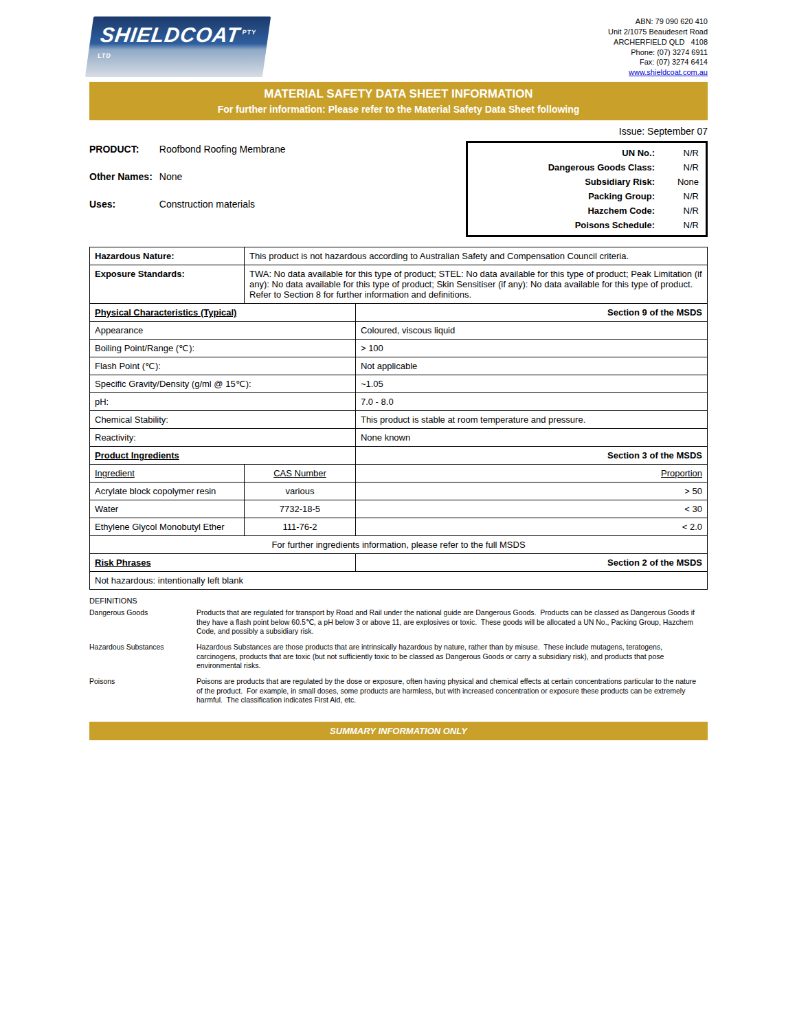SHIELDCOATPTY
LTD
ABN: 79 090 620 410
Unit 2/1075 Beaudesert Road
ARCHERFIELD QLD 4108
Phone: (07) 3274 6911
Fax: (07) 3274 6414
www.shieldcoat.com.au
MATERIAL SAFETY DATA SHEET INFORMATION
For further information: Please refer to the Material Safety Data Sheet following
Issue: September 07
| PRODUCT: | Roofbond Roofing Membrane |
| Other Names: | None |
| Uses: | Construction materials |
| UN No.: | N/R |
| Dangerous Goods Class: | N/R |
| Subsidiary Risk: | None |
| Packing Group: | N/R |
| Hazchem Code: | N/R |
| Poisons Schedule: | N/R |
| Hazardous Nature: | This product is not hazardous according to Australian Safety and Compensation Council criteria. |
| Exposure Standards: | TWA: No data available for this type of product; STEL: No data available for this type of product; Peak Limitation (if any): No data available for this type of product; Skin Sensitiser (if any): No data available for this type of product. Refer to Section 8 for further information and definitions. |
| Physical Characteristics (Typical) | Section 9 of the MSDS |
| Appearance | Coloured, viscous liquid |
| Boiling Point/Range (℃): | > 100 |
| Flash Point (℃): | Not applicable |
| Specific Gravity/Density (g/ml @ 15℃): | ~1.05 |
| pH: | 7.0 - 8.0 |
| Chemical Stability: | This product is stable at room temperature and pressure. |
| Reactivity: | None known |
| Product Ingredients | Section 3 of the MSDS |
| Ingredient | CAS Number | Proportion |
| Acrylate block copolymer resin | various | > 50 |
| Water | 7732-18-5 | < 30 |
| Ethylene Glycol Monobutyl Ether | 111-76-2 | < 2.0 |
| For further ingredients information, please refer to the full MSDS |
| Risk Phrases | Section 2 of the MSDS |
| Not hazardous: intentionally left blank |
DEFINITIONS
| Dangerous Goods | Products that are regulated for transport by Road and Rail under the national guide are Dangerous Goods. Products can be classed as Dangerous Goods if they have a flash point below 60.5℃, a pH below 3 or above 11, are explosives or toxic. These goods will be allocated a UN No., Packing Group, Hazchem Code, and possibly a subsidiary risk. |
| Hazardous Substances | Hazardous Substances are those products that are intrinsically hazardous by nature, rather than by misuse. These include mutagens, teratogens, carcinogens, products that are toxic (but not sufficiently toxic to be classed as Dangerous Goods or carry a subsidiary risk), and products that pose environmental risks. |
| Poisons | Poisons are products that are regulated by the dose or exposure, often having physical and chemical effects at certain concentrations particular to the nature of the product. For example, in small doses, some products are harmless, but with increased concentration or exposure these products can be extremely harmful. The classification indicates First Aid, etc. |
SUMMARY INFORMATION ONLY